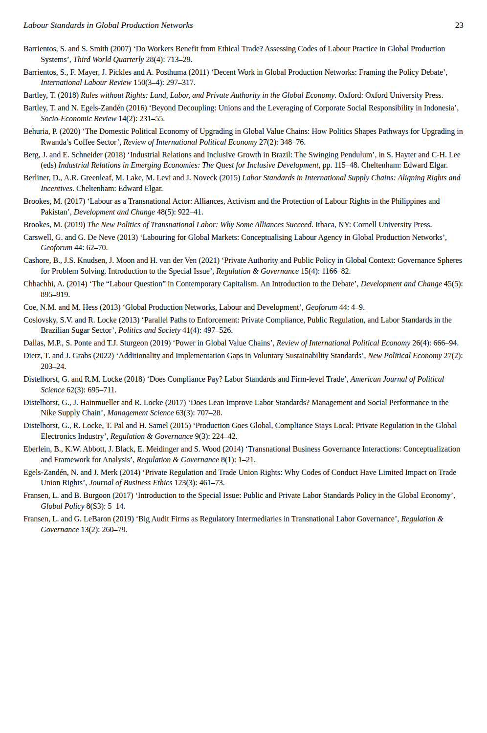Labour Standards in Global Production Networks 23
Barrientos, S. and S. Smith (2007) ‘Do Workers Benefit from Ethical Trade? Assessing Codes of Labour Practice in Global Production Systems’, Third World Quarterly 28(4): 713–29.
Barrientos, S., F. Mayer, J. Pickles and A. Posthuma (2011) ‘Decent Work in Global Production Networks: Framing the Policy Debate’, International Labour Review 150(3–4): 297–317.
Bartley, T. (2018) Rules without Rights: Land, Labor, and Private Authority in the Global Economy. Oxford: Oxford University Press.
Bartley, T. and N. Egels-Zandén (2016) ‘Beyond Decoupling: Unions and the Leveraging of Corporate Social Responsibility in Indonesia’, Socio-Economic Review 14(2): 231–55.
Behuria, P. (2020) ‘The Domestic Political Economy of Upgrading in Global Value Chains: How Politics Shapes Pathways for Upgrading in Rwanda’s Coffee Sector’, Review of International Political Economy 27(2): 348–76.
Berg, J. and E. Schneider (2018) ‘Industrial Relations and Inclusive Growth in Brazil: The Swinging Pendulum’, in S. Hayter and C-H. Lee (eds) Industrial Relations in Emerging Economies: The Quest for Inclusive Development, pp. 115–48. Cheltenham: Edward Elgar.
Berliner, D., A.R. Greenleaf, M. Lake, M. Levi and J. Noveck (2015) Labor Standards in International Supply Chains: Aligning Rights and Incentives. Cheltenham: Edward Elgar.
Brookes, M. (2017) ‘Labour as a Transnational Actor: Alliances, Activism and the Protection of Labour Rights in the Philippines and Pakistan’, Development and Change 48(5): 922–41.
Brookes, M. (2019) The New Politics of Transnational Labor: Why Some Alliances Succeed. Ithaca, NY: Cornell University Press.
Carswell, G. and G. De Neve (2013) ‘Labouring for Global Markets: Conceptualising Labour Agency in Global Production Networks’, Geoforum 44: 62–70.
Cashore, B., J.S. Knudsen, J. Moon and H. van der Ven (2021) ‘Private Authority and Public Policy in Global Context: Governance Spheres for Problem Solving. Introduction to the Special Issue’, Regulation & Governance 15(4): 1166–82.
Chhachhi, A. (2014) ‘The “Labour Question” in Contemporary Capitalism. An Introduction to the Debate’, Development and Change 45(5): 895–919.
Coe, N.M. and M. Hess (2013) ‘Global Production Networks, Labour and Development’, Geoforum 44: 4–9.
Coslovsky, S.V. and R. Locke (2013) ‘Parallel Paths to Enforcement: Private Compliance, Public Regulation, and Labor Standards in the Brazilian Sugar Sector’, Politics and Society 41(4): 497–526.
Dallas, M.P., S. Ponte and T.J. Sturgeon (2019) ‘Power in Global Value Chains’, Review of International Political Economy 26(4): 666–94.
Dietz, T. and J. Grabs (2022) ‘Additionality and Implementation Gaps in Voluntary Sustainability Standards’, New Political Economy 27(2): 203–24.
Distelhorst, G. and R.M. Locke (2018) ‘Does Compliance Pay? Labor Standards and Firm-level Trade’, American Journal of Political Science 62(3): 695–711.
Distelhorst, G., J. Hainmueller and R. Locke (2017) ‘Does Lean Improve Labor Standards? Management and Social Performance in the Nike Supply Chain’, Management Science 63(3): 707–28.
Distelhorst, G., R. Locke, T. Pal and H. Samel (2015) ‘Production Goes Global, Compliance Stays Local: Private Regulation in the Global Electronics Industry’, Regulation & Governance 9(3): 224–42.
Eberlein, B., K.W. Abbott, J. Black, E. Meidinger and S. Wood (2014) ‘Transnational Business Governance Interactions: Conceptualization and Framework for Analysis’, Regulation & Governance 8(1): 1–21.
Egels-Zandén, N. and J. Merk (2014) ‘Private Regulation and Trade Union Rights: Why Codes of Conduct Have Limited Impact on Trade Union Rights’, Journal of Business Ethics 123(3): 461–73.
Fransen, L. and B. Burgoon (2017) ‘Introduction to the Special Issue: Public and Private Labor Standards Policy in the Global Economy’, Global Policy 8(S3): 5–14.
Fransen, L. and G. LeBaron (2019) ‘Big Audit Firms as Regulatory Intermediaries in Transnational Labor Governance’, Regulation & Governance 13(2): 260–79.